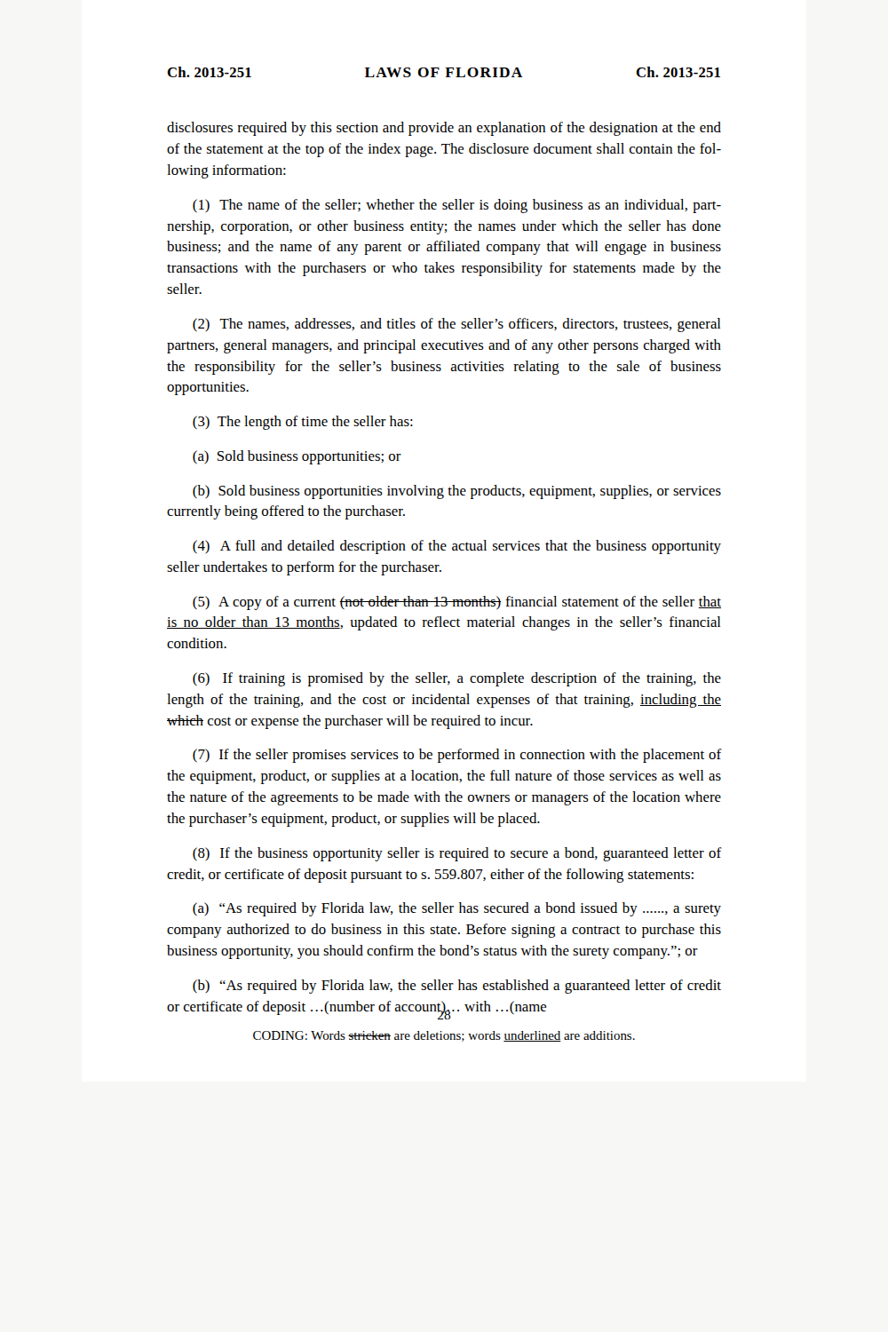Ch. 2013-251 LAWS OF FLORIDA Ch. 2013-251
disclosures required by this section and provide an explanation of the designation at the end of the statement at the top of the index page. The disclosure document shall contain the following information:
(1) The name of the seller; whether the seller is doing business as an individual, partnership, corporation, or other business entity; the names under which the seller has done business; and the name of any parent or affiliated company that will engage in business transactions with the purchasers or who takes responsibility for statements made by the seller.
(2) The names, addresses, and titles of the seller’s officers, directors, trustees, general partners, general managers, and principal executives and of any other persons charged with the responsibility for the seller’s business activities relating to the sale of business opportunities.
(3) The length of time the seller has:
(a) Sold business opportunities; or
(b) Sold business opportunities involving the products, equipment, supplies, or services currently being offered to the purchaser.
(4) A full and detailed description of the actual services that the business opportunity seller undertakes to perform for the purchaser.
(5) A copy of a current (not older than 13 months) financial statement of the seller that is no older than 13 months, updated to reflect material changes in the seller’s financial condition.
(6) If training is promised by the seller, a complete description of the training, the length of the training, and the cost or incidental expenses of that training, including the which cost or expense the purchaser will be required to incur.
(7) If the seller promises services to be performed in connection with the placement of the equipment, product, or supplies at a location, the full nature of those services as well as the nature of the agreements to be made with the owners or managers of the location where the purchaser’s equipment, product, or supplies will be placed.
(8) If the business opportunity seller is required to secure a bond, guaranteed letter of credit, or certificate of deposit pursuant to s. 559.807, either of the following statements:
(a) “As required by Florida law, the seller has secured a bond issued by ......, a surety company authorized to do business in this state. Before signing a contract to purchase this business opportunity, you should confirm the bond’s status with the surety company.”; or
(b) “As required by Florida law, the seller has established a guaranteed letter of credit or certificate of deposit …(number of account)… with …(name
28
CODING: Words stricken are deletions; words underlined are additions.